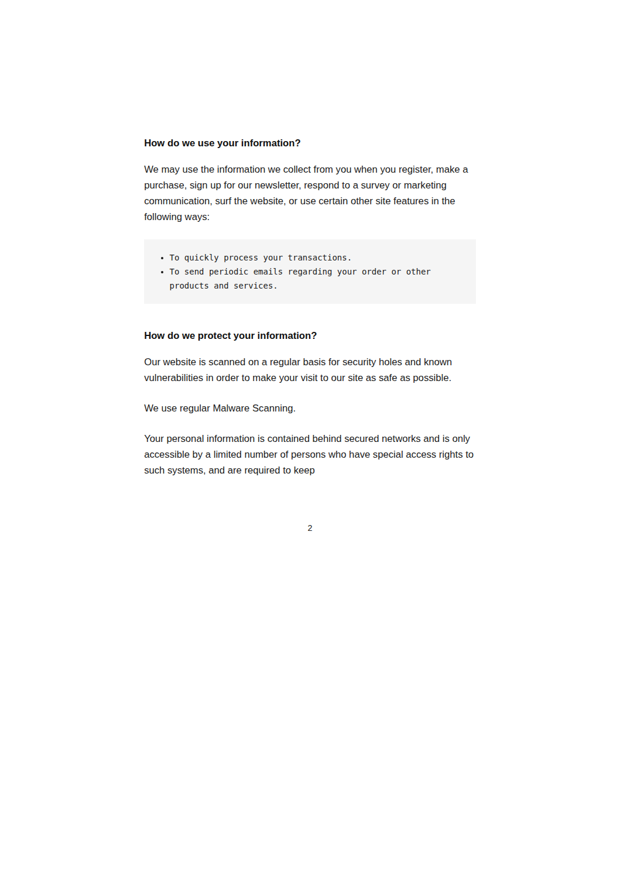How do we use your information?
We may use the information we collect from you when you register, make a purchase, sign up for our newsletter, respond to a survey or marketing communication, surf the website, or use certain other site features in the following ways:
To quickly process your transactions.
To send periodic emails regarding your order or other products and services.
How do we protect your information?
Our website is scanned on a regular basis for security holes and known vulnerabilities in order to make your visit to our site as safe as possible.
We use regular Malware Scanning.
Your personal information is contained behind secured networks and is only accessible by a limited number of persons who have special access rights to such systems, and are required to keep
2